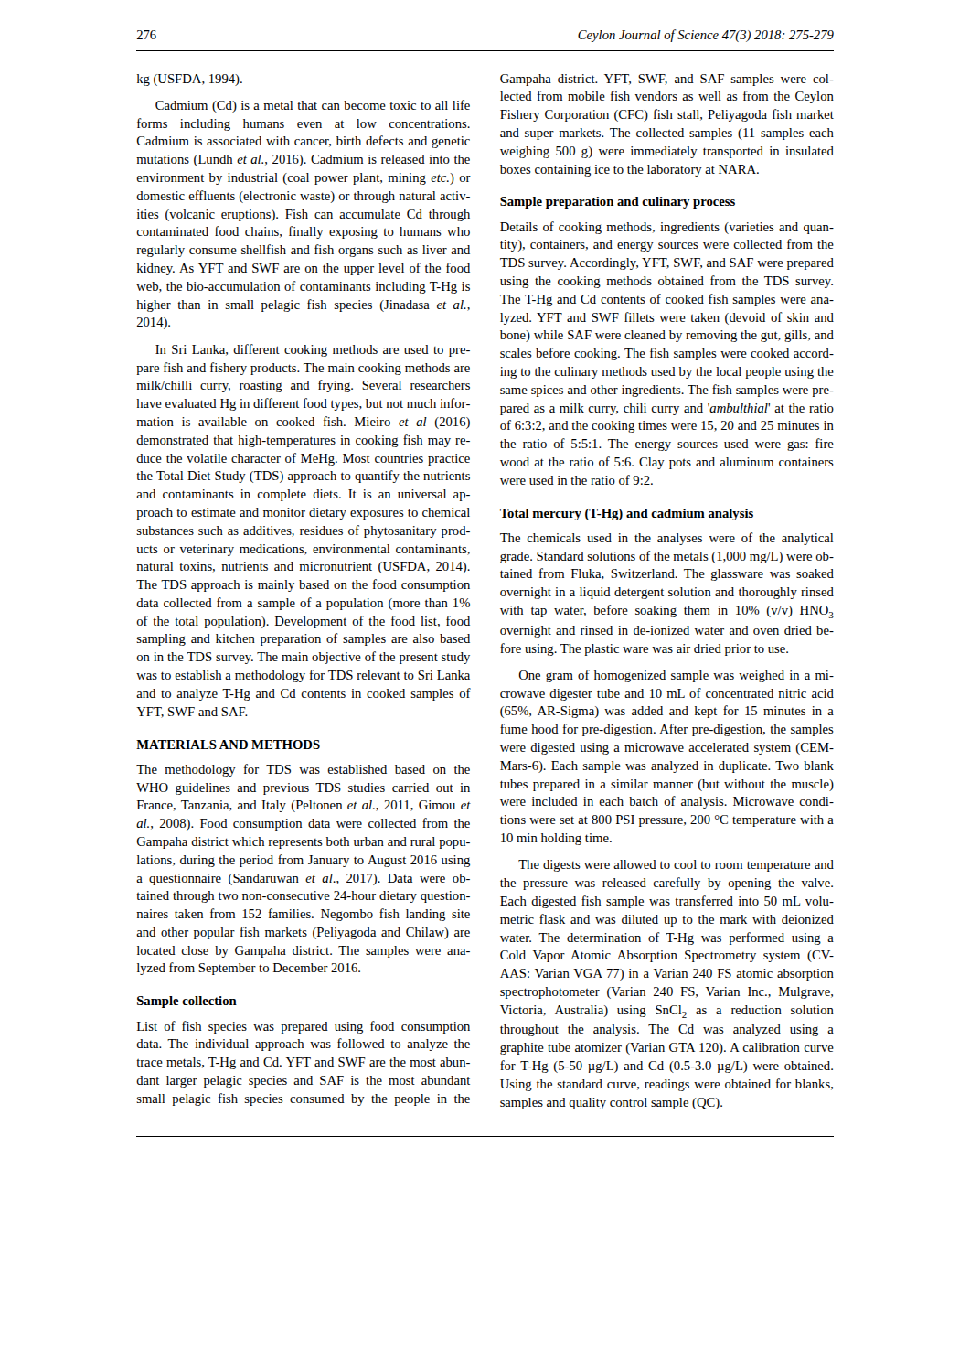276 Ceylon Journal of Science 47(3) 2018: 275-279
kg (USFDA, 1994).
Cadmium (Cd) is a metal that can become toxic to all life forms including humans even at low concentrations. Cadmium is associated with cancer, birth defects and genetic mutations (Lundh et al., 2016). Cadmium is released into the environment by industrial (coal power plant, mining etc.) or domestic effluents (electronic waste) or through natural activities (volcanic eruptions). Fish can accumulate Cd through contaminated food chains, finally exposing to humans who regularly consume shellfish and fish organs such as liver and kidney. As YFT and SWF are on the upper level of the food web, the bio-accumulation of contaminants including T-Hg is higher than in small pelagic fish species (Jinadasa et al., 2014).
In Sri Lanka, different cooking methods are used to prepare fish and fishery products. The main cooking methods are milk/chilli curry, roasting and frying. Several researchers have evaluated Hg in different food types, but not much information is available on cooked fish. Mieiro et al (2016) demonstrated that high-temperatures in cooking fish may reduce the volatile character of MeHg. Most countries practice the Total Diet Study (TDS) approach to quantify the nutrients and contaminants in complete diets. It is an universal approach to estimate and monitor dietary exposures to chemical substances such as additives, residues of phytosanitary products or veterinary medications, environmental contaminants, natural toxins, nutrients and micronutrient (USFDA, 2014). The TDS approach is mainly based on the food consumption data collected from a sample of a population (more than 1% of the total population). Development of the food list, food sampling and kitchen preparation of samples are also based on in the TDS survey. The main objective of the present study was to establish a methodology for TDS relevant to Sri Lanka and to analyze T-Hg and Cd contents in cooked samples of YFT, SWF and SAF.
Materials and Methods
The methodology for TDS was established based on the WHO guidelines and previous TDS studies carried out in France, Tanzania, and Italy (Peltonen et al., 2011, Gimou et al., 2008). Food consumption data were collected from the Gampaha district which represents both urban and rural populations, during the period from January to August 2016 using a questionnaire (Sandaruwan et al., 2017). Data were obtained through two non-consecutive 24-hour dietary questionnaires taken from 152 families. Negombo fish landing site and other popular fish markets (Peliyagoda and Chilaw) are located close by Gampaha district. The samples were analyzed from September to December 2016.
Sample collection
List of fish species was prepared using food consumption data. The individual approach was followed to analyze the trace metals, T-Hg and Cd. YFT and SWF are the most abundant larger pelagic species and SAF is the most abundant small pelagic fish species consumed by the people in the Gampaha district. YFT, SWF, and SAF samples were collected from mobile fish vendors as well as from the Ceylon Fishery Corporation (CFC) fish stall, Peliyagoda fish market and super markets. The collected samples (11 samples each weighing 500 g) were immediately transported in insulated boxes containing ice to the laboratory at NARA.
Sample preparation and culinary process
Details of cooking methods, ingredients (varieties and quantity), containers, and energy sources were collected from the TDS survey. Accordingly, YFT, SWF, and SAF were prepared using the cooking methods obtained from the TDS survey. The T-Hg and Cd contents of cooked fish samples were analyzed. YFT and SWF fillets were taken (devoid of skin and bone) while SAF were cleaned by removing the gut, gills, and scales before cooking. The fish samples were cooked according to the culinary methods used by the local people using the same spices and other ingredients. The fish samples were prepared as a milk curry, chili curry and 'ambulthial' at the ratio of 6:3:2, and the cooking times were 15, 20 and 25 minutes in the ratio of 5:5:1. The energy sources used were gas: fire wood at the ratio of 5:6. Clay pots and aluminum containers were used in the ratio of 9:2.
Total mercury (T-Hg) and cadmium analysis
The chemicals used in the analyses were of the analytical grade. Standard solutions of the metals (1,000 mg/L) were obtained from Fluka, Switzerland. The glassware was soaked overnight in a liquid detergent solution and thoroughly rinsed with tap water, before soaking them in 10% (v/v) HNO3 overnight and rinsed in de-ionized water and oven dried before using. The plastic ware was air dried prior to use.
One gram of homogenized sample was weighed in a microwave digester tube and 10 mL of concentrated nitric acid (65%, AR-Sigma) was added and kept for 15 minutes in a fume hood for pre-digestion. After pre-digestion, the samples were digested using a microwave accelerated system (CEM-Mars-6). Each sample was analyzed in duplicate. Two blank tubes prepared in a similar manner (but without the muscle) were included in each batch of analysis. Microwave conditions were set at 800 PSI pressure, 200 °C temperature with a 10 min holding time.
The digests were allowed to cool to room temperature and the pressure was released carefully by opening the valve. Each digested fish sample was transferred into 50 mL volumetric flask and was diluted up to the mark with deionized water. The determination of T-Hg was performed using a Cold Vapor Atomic Absorption Spectrometry system (CV-AAS: Varian VGA 77) in a Varian 240 FS atomic absorption spectrophotometer (Varian 240 FS, Varian Inc., Mulgrave, Victoria, Australia) using SnCl2 as a reduction solution throughout the analysis. The Cd was analyzed using a graphite tube atomizer (Varian GTA 120). A calibration curve for T-Hg (5-50 µg/L) and Cd (0.5-3.0 µg/L) were obtained. Using the standard curve, readings were obtained for blanks, samples and quality control sample (QC).